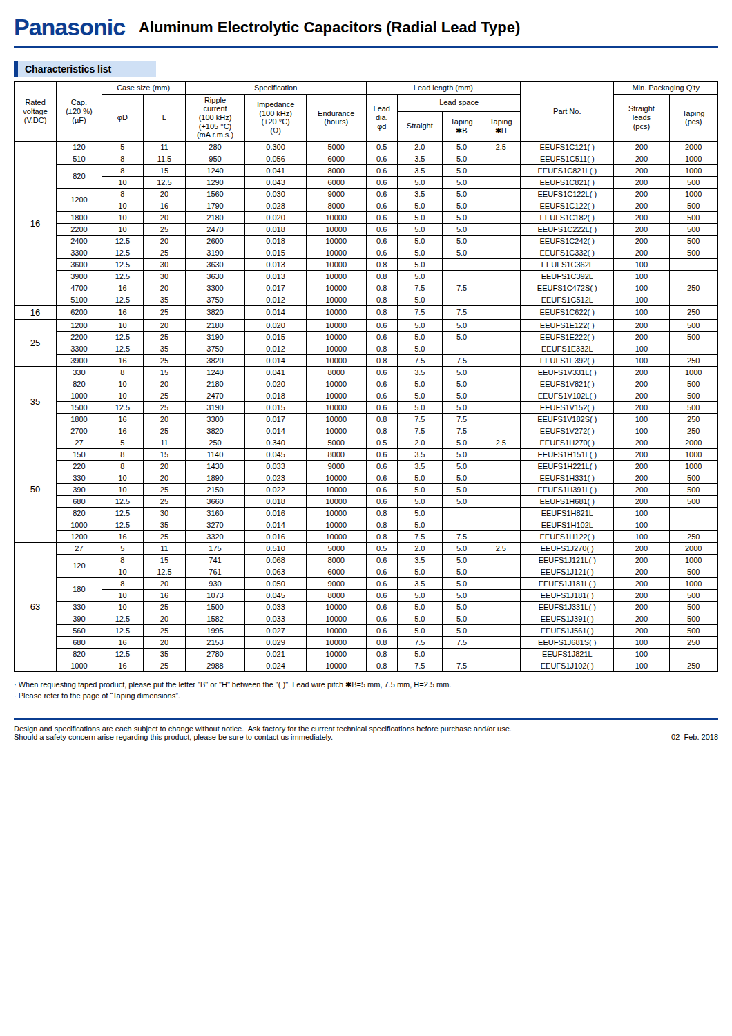Panasonic
Aluminum Electrolytic Capacitors (Radial Lead Type)
Characteristics list
| Rated voltage (V.DC) | Cap. (±20 %) (µF) | Case size (mm) | Specification | Lead length (mm) | Part No. | Min. Packaging Q'ty |
| --- | --- | --- | --- | --- | --- | --- |
| φD | L | Ripple current (100 kHz) (+105 °C) (mA r.m.s.) | Impedance (100 kHz) (+20 °C) (Ω) | Endurance (hours) | Lead dia. φd | Lead space | Straight leads (pcs) | Taping (pcs) |
| Straight | Taping ✱B | Taping ✱H |
| 16 | 120 | 5 | 11 | 280 | 0.300 | 5000 | 0.5 | 2.0 | 5.0 | 2.5 | EEUFS1C121( ) | 200 | 2000 |
| 510 | 8 | 11.5 | 950 | 0.056 | 6000 | 0.6 | 3.5 | 5.0 | | EEUFS1C511( ) | 200 | 1000 |
| 820 | 8 | 15 | 1240 | 0.041 | 8000 | 0.6 | 3.5 | 5.0 | | EEUFS1C821L( ) | 200 | 1000 |
| 10 | 12.5 | 1290 | 0.043 | 6000 | 0.6 | 5.0 | 5.0 | | EEUFS1C821( ) | 200 | 500 |
| 1200 | 8 | 20 | 1560 | 0.030 | 9000 | 0.6 | 3.5 | 5.0 | | EEUFS1C122L( ) | 200 | 1000 |
| 10 | 16 | 1790 | 0.028 | 8000 | 0.6 | 5.0 | 5.0 | | EEUFS1C122( ) | 200 | 500 |
| 1800 | 10 | 20 | 2180 | 0.020 | 10000 | 0.6 | 5.0 | 5.0 | | EEUFS1C182( ) | 200 | 500 |
| 2200 | 10 | 25 | 2470 | 0.018 | 10000 | 0.6 | 5.0 | 5.0 | | EEUFS1C222L( ) | 200 | 500 |
| 2400 | 12.5 | 20 | 2600 | 0.018 | 10000 | 0.6 | 5.0 | 5.0 | | EEUFS1C242( ) | 200 | 500 |
| 3300 | 12.5 | 25 | 3190 | 0.015 | 10000 | 0.6 | 5.0 | 5.0 | | EEUFS1C332( ) | 200 | 500 |
| 3600 | 12.5 | 30 | 3630 | 0.013 | 10000 | 0.8 | 5.0 | | | EEUFS1C362L | 100 | |
| 3900 | 12.5 | 30 | 3630 | 0.013 | 10000 | 0.8 | 5.0 | | | EEUFS1C392L | 100 | |
| 4700 | 16 | 20 | 3300 | 0.017 | 10000 | 0.8 | 7.5 | 7.5 | | EEUFS1C472S( ) | 100 | 250 |
| 5100 | 12.5 | 35 | 3750 | 0.012 | 10000 | 0.8 | 5.0 | | | EEUFS1C512L | 100 | |
| 16 | 6200 | 16 | 25 | 3820 | 0.014 | 10000 | 0.8 | 7.5 | 7.5 | | EEUFS1C622( ) | 100 | 250 |
| 25 | 1200 | 10 | 20 | 2180 | 0.020 | 10000 | 0.6 | 5.0 | 5.0 | | EEUFS1E122( ) | 200 | 500 |
| 2200 | 12.5 | 25 | 3190 | 0.015 | 10000 | 0.6 | 5.0 | 5.0 | | EEUFS1E222( ) | 200 | 500 |
| 3300 | 12.5 | 35 | 3750 | 0.012 | 10000 | 0.8 | 5.0 | | | EEUFS1E332L | 100 | |
| 3900 | 16 | 25 | 3820 | 0.014 | 10000 | 0.8 | 7.5 | 7.5 | | EEUFS1E392( ) | 100 | 250 |
| 35 | 330 | 8 | 15 | 1240 | 0.041 | 8000 | 0.6 | 3.5 | 5.0 | | EEUFS1V331L( ) | 200 | 1000 |
| 820 | 10 | 20 | 2180 | 0.020 | 10000 | 0.6 | 5.0 | 5.0 | | EEUFS1V821( ) | 200 | 500 |
| 1000 | 10 | 25 | 2470 | 0.018 | 10000 | 0.6 | 5.0 | 5.0 | | EEUFS1V102L( ) | 200 | 500 |
| 1500 | 12.5 | 25 | 3190 | 0.015 | 10000 | 0.6 | 5.0 | 5.0 | | EEUFS1V152( ) | 200 | 500 |
| 1800 | 16 | 20 | 3300 | 0.017 | 10000 | 0.8 | 7.5 | 7.5 | | EEUFS1V182S( ) | 100 | 250 |
| 2700 | 16 | 25 | 3820 | 0.014 | 10000 | 0.8 | 7.5 | 7.5 | | EEUFS1V272( ) | 100 | 250 |
| 50 | 27 | 5 | 11 | 250 | 0.340 | 5000 | 0.5 | 2.0 | 5.0 | 2.5 | EEUFS1H270( ) | 200 | 2000 |
| 150 | 8 | 15 | 1140 | 0.045 | 8000 | 0.6 | 3.5 | 5.0 | | EEUFS1H151L( ) | 200 | 1000 |
| 220 | 8 | 20 | 1430 | 0.033 | 9000 | 0.6 | 3.5 | 5.0 | | EEUFS1H221L( ) | 200 | 1000 |
| 330 | 10 | 20 | 1890 | 0.023 | 10000 | 0.6 | 5.0 | 5.0 | | EEUFS1H331( ) | 200 | 500 |
| 390 | 10 | 25 | 2150 | 0.022 | 10000 | 0.6 | 5.0 | 5.0 | | EEUFS1H391L( ) | 200 | 500 |
| 680 | 12.5 | 25 | 3660 | 0.018 | 10000 | 0.6 | 5.0 | 5.0 | | EEUFS1H681( ) | 200 | 500 |
| 820 | 12.5 | 30 | 3160 | 0.016 | 10000 | 0.8 | 5.0 | | | EEUFS1H821L | 100 | |
| 1000 | 12.5 | 35 | 3270 | 0.014 | 10000 | 0.8 | 5.0 | | | EEUFS1H102L | 100 | |
| 1200 | 16 | 25 | 3320 | 0.016 | 10000 | 0.8 | 7.5 | 7.5 | | EEUFS1H122( ) | 100 | 250 |
| 63 | 27 | 5 | 11 | 175 | 0.510 | 5000 | 0.5 | 2.0 | 5.0 | 2.5 | EEUFS1J270( ) | 200 | 2000 |
| 120 | 8 | 15 | 741 | 0.068 | 8000 | 0.6 | 3.5 | 5.0 | | EEUFS1J121L( ) | 200 | 1000 |
| 10 | 12.5 | 761 | 0.063 | 6000 | 0.6 | 5.0 | 5.0 | | EEUFS1J121( ) | 200 | 500 |
| 180 | 8 | 20 | 930 | 0.050 | 9000 | 0.6 | 3.5 | 5.0 | | EEUFS1J181L( ) | 200 | 1000 |
| 10 | 16 | 1073 | 0.045 | 8000 | 0.6 | 5.0 | 5.0 | | EEUFS1J181( ) | 200 | 500 |
| 330 | 10 | 25 | 1500 | 0.033 | 10000 | 0.6 | 5.0 | 5.0 | | EEUFS1J331L( ) | 200 | 500 |
| 390 | 12.5 | 20 | 1582 | 0.033 | 10000 | 0.6 | 5.0 | 5.0 | | EEUFS1J391( ) | 200 | 500 |
| 560 | 12.5 | 25 | 1995 | 0.027 | 10000 | 0.6 | 5.0 | 5.0 | | EEUFS1J561( ) | 200 | 500 |
| 680 | 16 | 20 | 2153 | 0.029 | 10000 | 0.8 | 7.5 | 7.5 | | EEUFS1J681S( ) | 100 | 250 |
| 820 | 12.5 | 35 | 2780 | 0.021 | 10000 | 0.8 | 5.0 | | | EEUFS1J821L | 100 | |
| 1000 | 16 | 25 | 2988 | 0.024 | 10000 | 0.8 | 7.5 | 7.5 | | EEUFS1J102( ) | 100 | 250 |
· When requesting taped product, please put the letter "B" or "H" between the "( )". Lead wire pitch ✱B=5 mm, 7.5 mm, H=2.5 mm.
· Please refer to the page of “Taping dimensions”.
Design and specifications are each subject to change without notice. Ask factory for the current technical specifications before purchase and/or use.
Should a safety concern arise regarding this product, please be sure to contact us immediately.
02 Feb. 2018